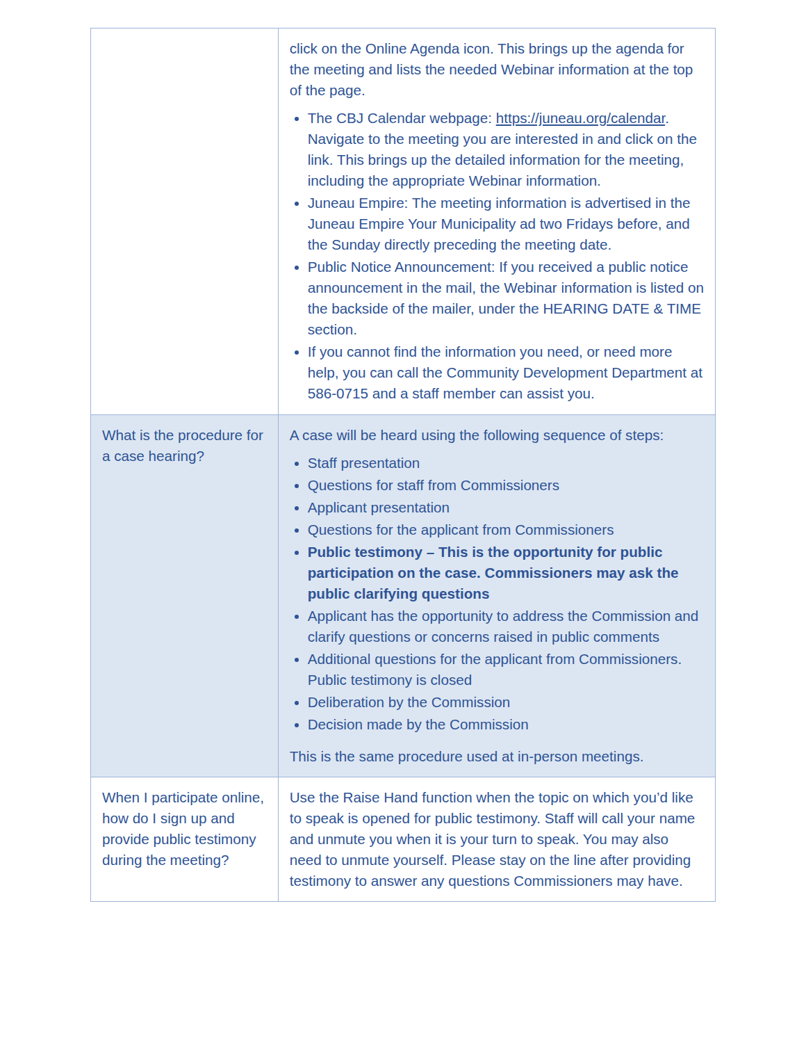| | click on the Online Agenda icon. This brings up the agenda for the meeting and lists the needed Webinar information at the top of the page. The CBJ Calendar webpage: https://juneau.org/calendar . Navigate to the meeting you are interested in and click on the link. This brings up the detailed information for the meeting, including the appropriate Webinar information. Juneau Empire: The meeting information is advertised in the Juneau Empire Your Municipality ad two Fridays before, and the Sunday directly preceding the meeting date. Public Notice Announcement: If you received a public notice announcement in the mail, the Webinar information is listed on the backside of the mailer, under the HEARING DATE & TIME section. If you cannot find the information you need, or need more help, you can call the Community Development Department at 586-0715 and a staff member can assist you. |
| What is the procedure for a case hearing? | A case will be heard using the following sequence of steps: Staff presentation Questions for staff from Commissioners Applicant presentation Questions for the applicant from Commissioners Public testimony – This is the opportunity for public participation on the case. Commissioners may ask the public clarifying questions Applicant has the opportunity to address the Commission and clarify questions or concerns raised in public comments Additional questions for the applicant from Commissioners. Public testimony is closed Deliberation by the Commission Decision made by the Commission This is the same procedure used at in-person meetings. |
| When I participate online, how do I sign up and provide public testimony during the meeting? | Use the Raise Hand function when the topic on which you’d like to speak is opened for public testimony. Staff will call your name and unmute you when it is your turn to speak. You may also need to unmute yourself. Please stay on the line after providing testimony to answer any questions Commissioners may have. |